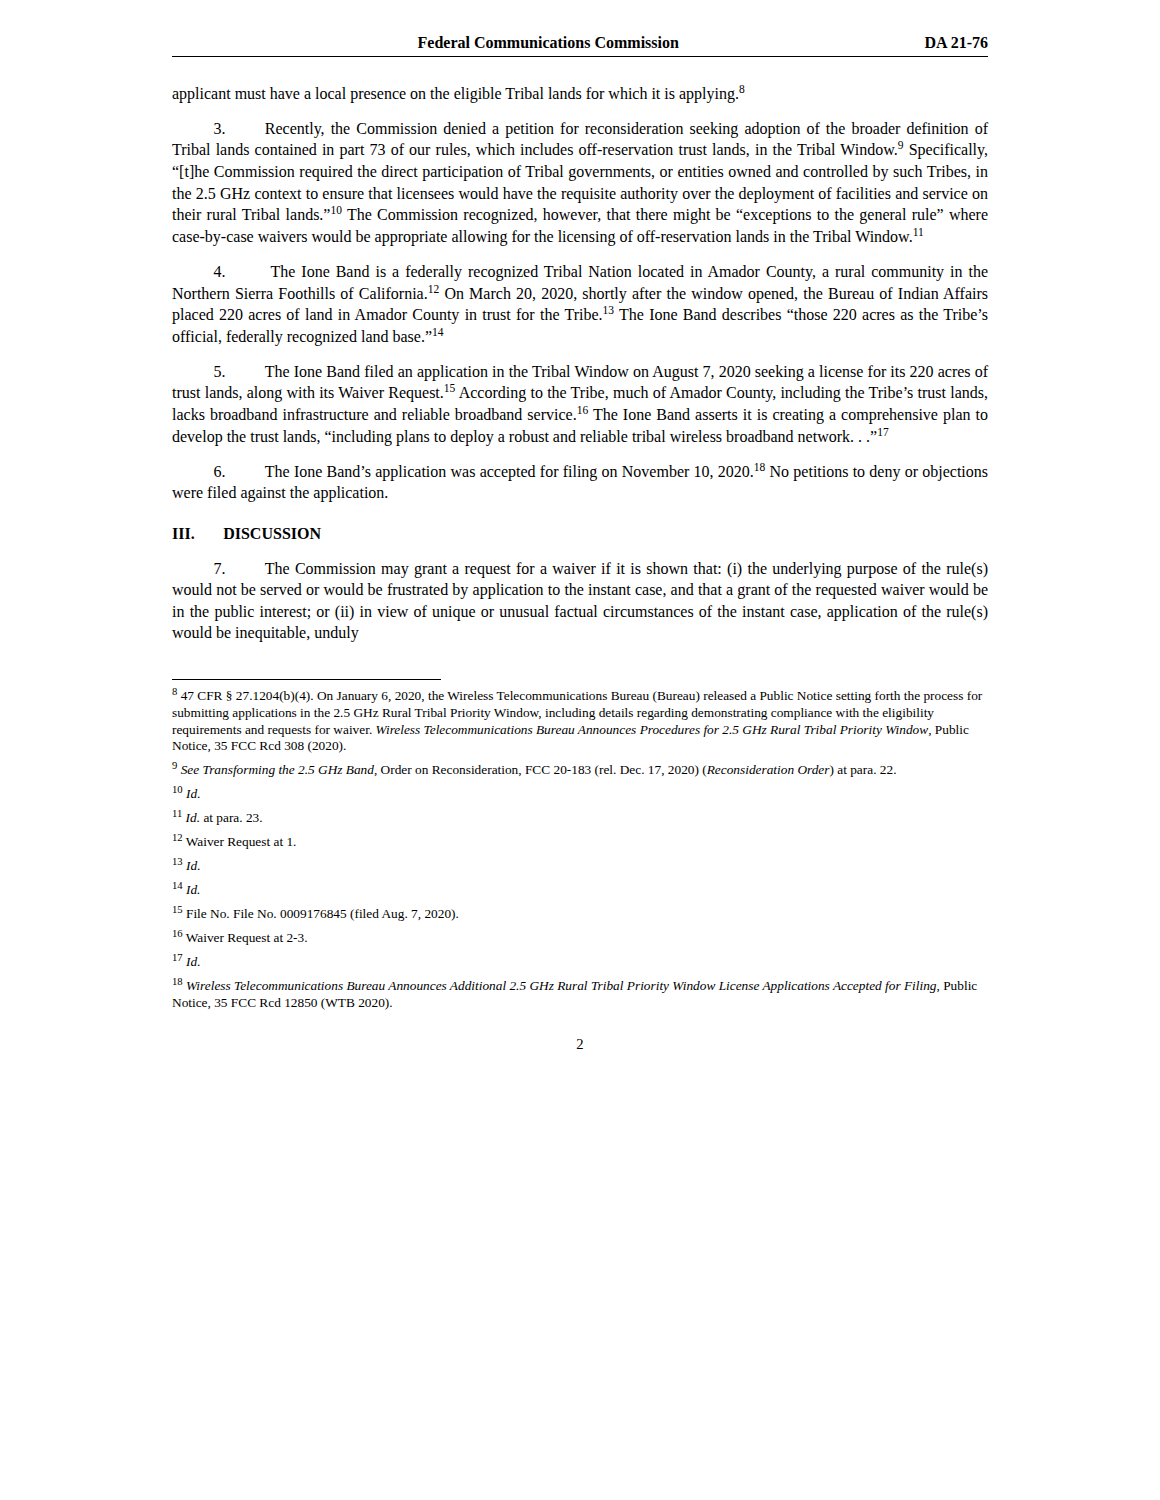Federal Communications Commission DA 21-76
applicant must have a local presence on the eligible Tribal lands for which it is applying.8
3. Recently, the Commission denied a petition for reconsideration seeking adoption of the broader definition of Tribal lands contained in part 73 of our rules, which includes off-reservation trust lands, in the Tribal Window.9 Specifically, “[t]he Commission required the direct participation of Tribal governments, or entities owned and controlled by such Tribes, in the 2.5 GHz context to ensure that licensees would have the requisite authority over the deployment of facilities and service on their rural Tribal lands.”10 The Commission recognized, however, that there might be “exceptions to the general rule” where case-by-case waivers would be appropriate allowing for the licensing of off-reservation lands in the Tribal Window.11
4. The Ione Band is a federally recognized Tribal Nation located in Amador County, a rural community in the Northern Sierra Foothills of California.12 On March 20, 2020, shortly after the window opened, the Bureau of Indian Affairs placed 220 acres of land in Amador County in trust for the Tribe.13 The Ione Band describes “those 220 acres as the Tribe’s official, federally recognized land base.”14
5. The Ione Band filed an application in the Tribal Window on August 7, 2020 seeking a license for its 220 acres of trust lands, along with its Waiver Request.15 According to the Tribe, much of Amador County, including the Tribe’s trust lands, lacks broadband infrastructure and reliable broadband service.16 The Ione Band asserts it is creating a comprehensive plan to develop the trust lands, “including plans to deploy a robust and reliable tribal wireless broadband network. . .”17
6. The Ione Band’s application was accepted for filing on November 10, 2020.18 No petitions to deny or objections were filed against the application.
III. DISCUSSION
7. The Commission may grant a request for a waiver if it is shown that: (i) the underlying purpose of the rule(s) would not be served or would be frustrated by application to the instant case, and that a grant of the requested waiver would be in the public interest; or (ii) in view of unique or unusual factual circumstances of the instant case, application of the rule(s) would be inequitable, unduly
8 47 CFR § 27.1204(b)(4). On January 6, 2020, the Wireless Telecommunications Bureau (Bureau) released a Public Notice setting forth the process for submitting applications in the 2.5 GHz Rural Tribal Priority Window, including details regarding demonstrating compliance with the eligibility requirements and requests for waiver. Wireless Telecommunications Bureau Announces Procedures for 2.5 GHz Rural Tribal Priority Window, Public Notice, 35 FCC Rcd 308 (2020).
9 See Transforming the 2.5 GHz Band, Order on Reconsideration, FCC 20-183 (rel. Dec. 17, 2020) (Reconsideration Order) at para. 22.
10 Id.
11 Id. at para. 23.
12 Waiver Request at 1.
13 Id.
14 Id.
15 File No. File No. 0009176845 (filed Aug. 7, 2020).
16 Waiver Request at 2-3.
17 Id.
18 Wireless Telecommunications Bureau Announces Additional 2.5 GHz Rural Tribal Priority Window License Applications Accepted for Filing, Public Notice, 35 FCC Rcd 12850 (WTB 2020).
2